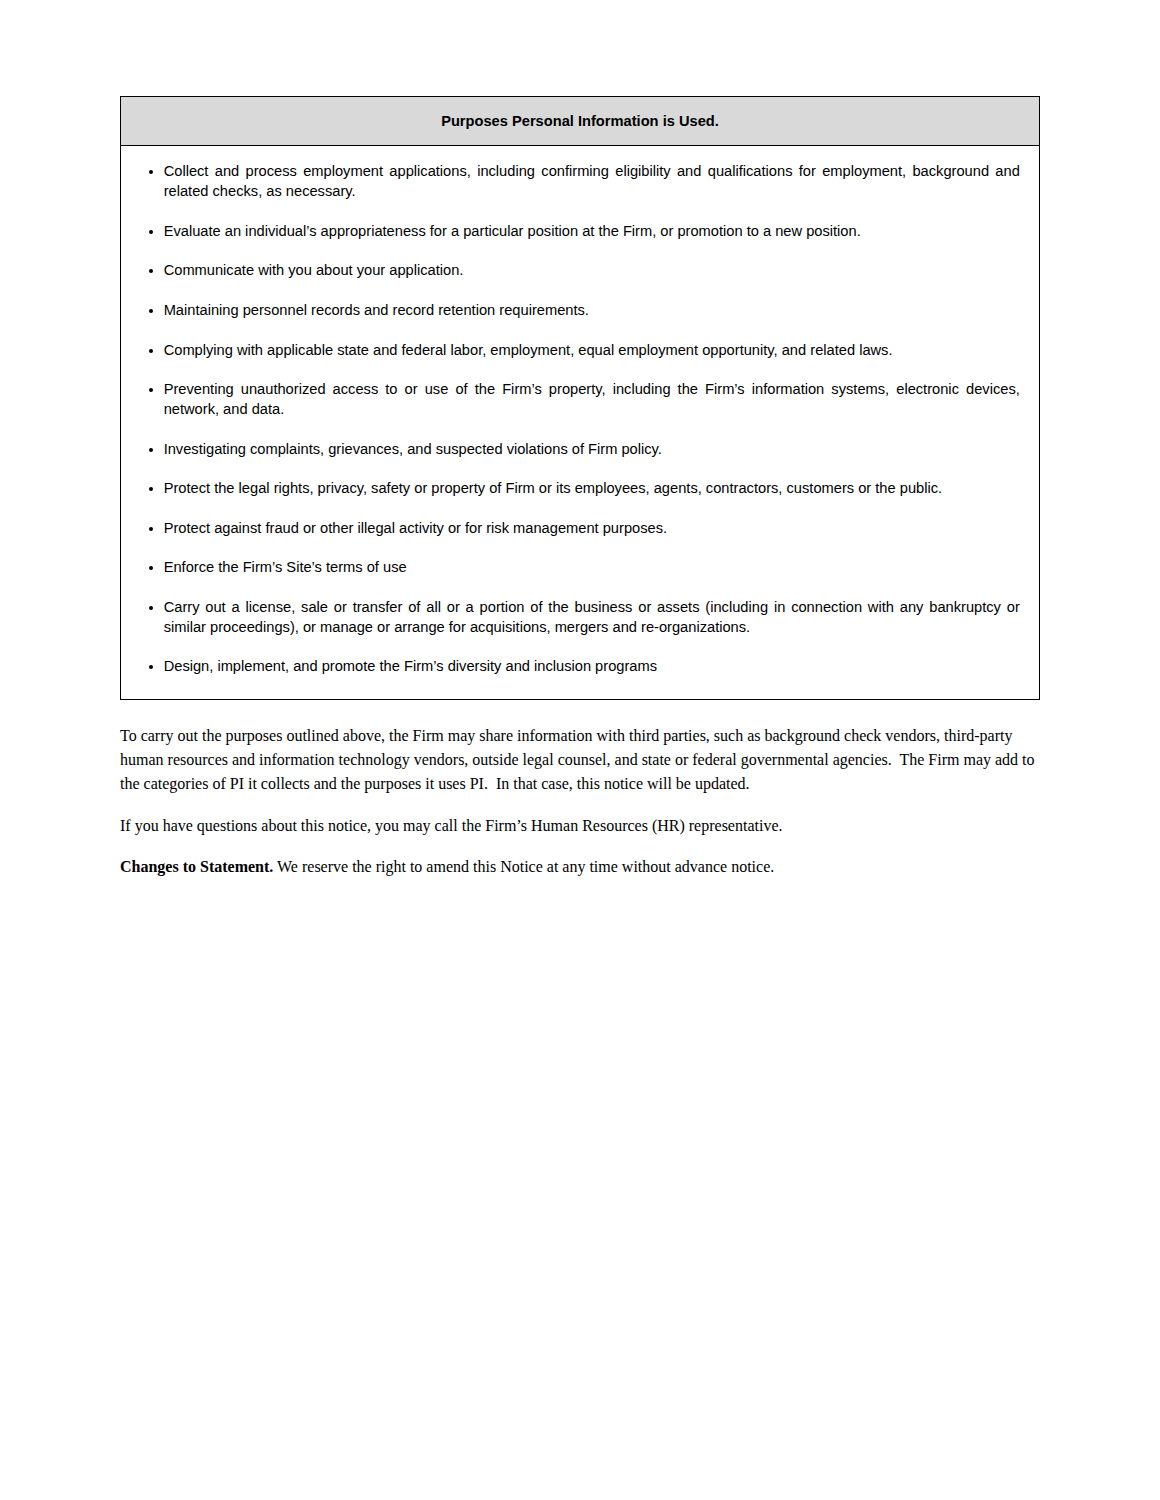| Purposes Personal Information is Used. |
| --- |
| Collect and process employment applications, including confirming eligibility and qualifications for employment, background and related checks, as necessary. Evaluate an individual’s appropriateness for a particular position at the Firm, or promotion to a new position. Communicate with you about your application. Maintaining personnel records and record retention requirements. Complying with applicable state and federal labor, employment, equal employment opportunity, and related laws. Preventing unauthorized access to or use of the Firm’s property, including the Firm’s information systems, electronic devices, network, and data. Investigating complaints, grievances, and suspected violations of Firm policy. Protect the legal rights, privacy, safety or property of Firm or its employees, agents, contractors, customers or the public. Protect against fraud or other illegal activity or for risk management purposes. Enforce the Firm’s Site’s terms of use Carry out a license, sale or transfer of all or a portion of the business or assets (including in connection with any bankruptcy or similar proceedings), or manage or arrange for acquisitions, mergers and re-organizations. Design, implement, and promote the Firm’s diversity and inclusion programs |
To carry out the purposes outlined above, the Firm may share information with third parties, such as background check vendors, third-party human resources and information technology vendors, outside legal counsel, and state or federal governmental agencies. The Firm may add to the categories of PI it collects and the purposes it uses PI. In that case, this notice will be updated.
If you have questions about this notice, you may call the Firm’s Human Resources (HR) representative.
Changes to Statement. We reserve the right to amend this Notice at any time without advance notice.